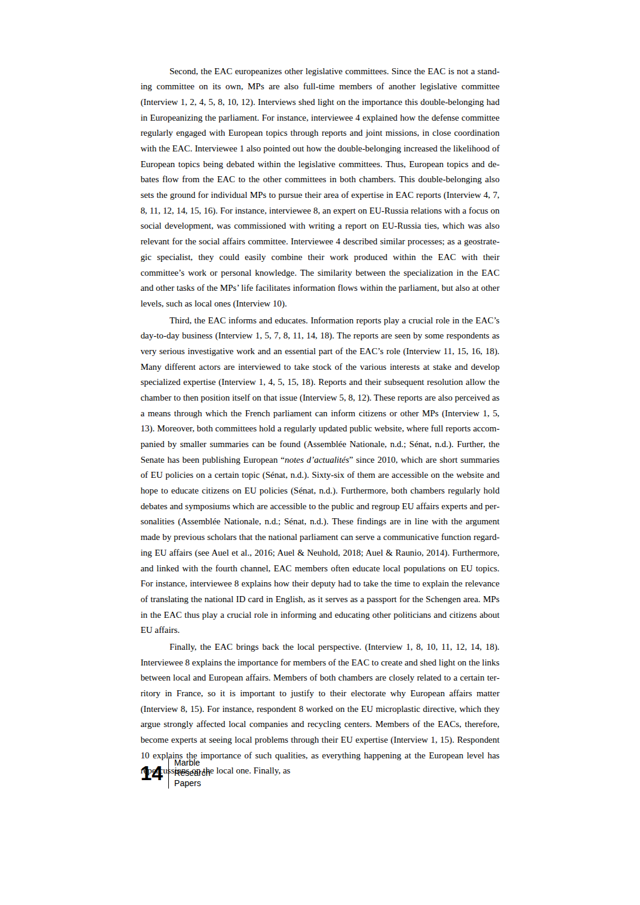Second, the EAC europeanizes other legislative committees. Since the EAC is not a standing committee on its own, MPs are also full-time members of another legislative committee (Interview 1, 2, 4, 5, 8, 10, 12). Interviews shed light on the importance this double-belonging had in Europeanizing the parliament. For instance, interviewee 4 explained how the defense committee regularly engaged with European topics through reports and joint missions, in close coordination with the EAC. Interviewee 1 also pointed out how the double-belonging increased the likelihood of European topics being debated within the legislative committees. Thus, European topics and debates flow from the EAC to the other committees in both chambers. This double-belonging also sets the ground for individual MPs to pursue their area of expertise in EAC reports (Interview 4, 7, 8, 11, 12, 14, 15, 16). For instance, interviewee 8, an expert on EU-Russia relations with a focus on social development, was commissioned with writing a report on EU-Russia ties, which was also relevant for the social affairs committee. Interviewee 4 described similar processes; as a geostrategic specialist, they could easily combine their work produced within the EAC with their committee’s work or personal knowledge. The similarity between the specialization in the EAC and other tasks of the MPs’ life facilitates information flows within the parliament, but also at other levels, such as local ones (Interview 10).
Third, the EAC informs and educates. Information reports play a crucial role in the EAC’s day-to-day business (Interview 1, 5, 7, 8, 11, 14, 18). The reports are seen by some respondents as very serious investigative work and an essential part of the EAC’s role (Interview 11, 15, 16, 18). Many different actors are interviewed to take stock of the various interests at stake and develop specialized expertise (Interview 1, 4, 5, 15, 18). Reports and their subsequent resolution allow the chamber to then position itself on that issue (Interview 5, 8, 12). These reports are also perceived as a means through which the French parliament can inform citizens or other MPs (Interview 1, 5, 13). Moreover, both committees hold a regularly updated public website, where full reports accompanied by smaller summaries can be found (Assemblée Nationale, n.d.; Sénat, n.d.). Further, the Senate has been publishing European “notes d’actualités” since 2010, which are short summaries of EU policies on a certain topic (Sénat, n.d.). Sixty-six of them are accessible on the website and hope to educate citizens on EU policies (Sénat, n.d.). Furthermore, both chambers regularly hold debates and symposiums which are accessible to the public and regroup EU affairs experts and personalities (Assemblée Nationale, n.d.; Sénat, n.d.). These findings are in line with the argument made by previous scholars that the national parliament can serve a communicative function regarding EU affairs (see Auel et al., 2016; Auel & Neuhold, 2018; Auel & Raunio, 2014). Furthermore, and linked with the fourth channel, EAC members often educate local populations on EU topics. For instance, interviewee 8 explains how their deputy had to take the time to explain the relevance of translating the national ID card in English, as it serves as a passport for the Schengen area. MPs in the EAC thus play a crucial role in informing and educating other politicians and citizens about EU affairs.
Finally, the EAC brings back the local perspective. (Interview 1, 8, 10, 11, 12, 14, 18). Interviewee 8 explains the importance for members of the EAC to create and shed light on the links between local and European affairs. Members of both chambers are closely related to a certain territory in France, so it is important to justify to their electorate why European affairs matter (Interview 8, 15). For instance, respondent 8 worked on the EU microplastic directive, which they argue strongly affected local companies and recycling centers. Members of the EACs, therefore, become experts at seeing local problems through their EU expertise (Interview 1, 15). Respondent 10 explains the importance of such qualities, as everything happening at the European level has repercussions on the local one. Finally, as
14
Marble
Research
Papers